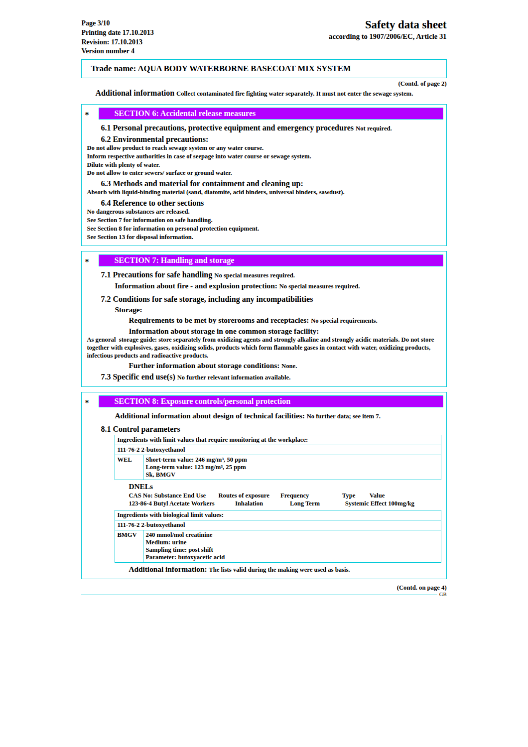Page 3/10
Printing date 17.10.2013
Revision: 17.10.2013
Version number 4
Safety data sheet
according to 1907/2006/EC, Article 31
Trade name: AQUA BODY WATERBORNE BASECOAT MIX SYSTEM
(Contd. of page 2)
Additional information Collect contaminated fire fighting water separately. It must not enter the sewage system.
*
SECTION 6: Accidental release measures
6.1 Personal precautions, protective equipment and emergency procedures Not required.
6.2 Environmental precautions:
Do not allow product to reach sewage system or any water course.
Inform respective authorities in case of seepage into water course or sewage system.
Dilute with plenty of water.
Do not allow to enter sewers/ surface or ground water.
6.3 Methods and material for containment and cleaning up:
Absorb with liquid-binding material (sand, diatomite, acid binders, universal binders, sawdust).
6.4 Reference to other sections
No dangerous substances are released.
See Section 7 for information on safe handling.
See Section 8 for information on personal protection equipment.
See Section 13 for disposal information.
*
SECTION 7: Handling and storage
7.1 Precautions for safe handling No special measures required.
Information about fire - and explosion protection: No special measures required.
7.2 Conditions for safe storage, including any incompatibilities
Storage:
Requirements to be met by storerooms and receptacles: No special requirements.
Information about storage in one common storage facility:
As genoral storage guide: store separately from oxidizing agents and strongly alkaline and strongly acidic materials. Do not store together with explosives, gases, oxidizing solids, products which form flammable gases in contact with water, oxidizing products, infectious products and radioactive products.
Further information about storage conditions: None.
7.3 Specific end use(s) No further relevant information available.
*
SECTION 8: Exposure controls/personal protection
Additional information about design of technical facilities: No further data; see item 7.
8.1 Control parameters
| Ingredients with limit values that require monitoring at the workplace: |
| 111-76-2 2-butoxyethanol |
| WEL | Short-term value: 246 mg/m³, 50 ppm Long-term value: 123 mg/m³, 25 ppm Sk, BMGV |
DNELs
CAS No: Substance End Use Routes of exposure Frequency Type Value
123-86-4 Butyl Acetate Workers Inhalation Long Term Systemic Effect 100mg/kg
| Ingredients with biological limit values: |
| 111-76-2 2-butoxyethanol |
| BMGV | 240 mmol/mol creatinine Medium: urine Sampling time: post shift Parameter: butoxyacetic acid |
Additional information: The lists valid during the making were used as basis.
(Contd. on page 4)
GB